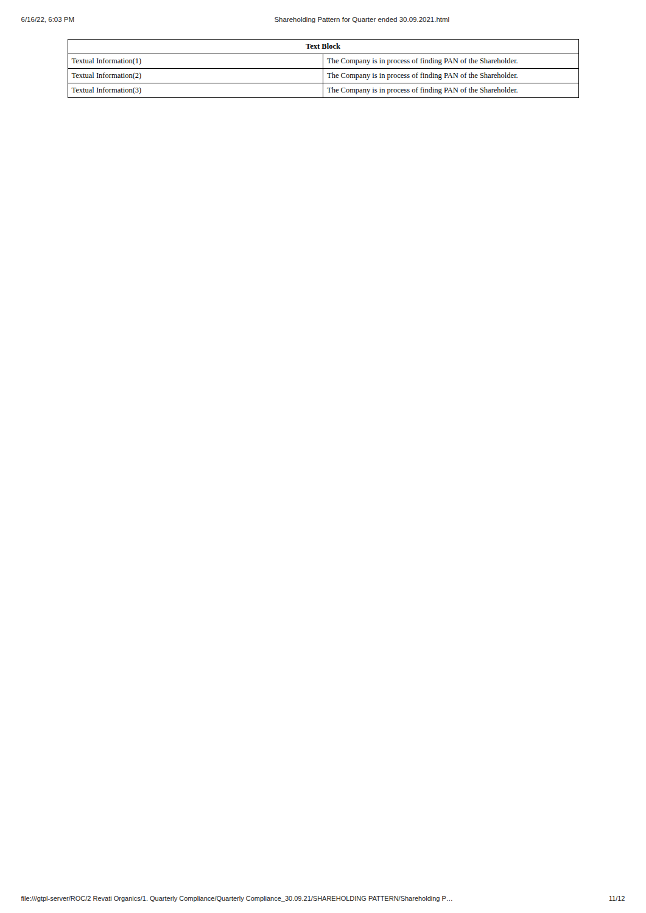6/16/22, 6:03 PM
Shareholding Pattern for Quarter ended 30.09.2021.html
| Text Block |
| --- |
| Textual Information(1) | The Company is in process of finding PAN of the Shareholder. |
| Textual Information(2) | The Company is in process of finding PAN of the Shareholder. |
| Textual Information(3) | The Company is in process of finding PAN of the Shareholder. |
file:///gtpl-server/ROC/2 Revati Organics/1. Quarterly Compliance/Quarterly Compliance_30.09.21/SHAREHOLDING PATTERN/Shareholding P…
11/12